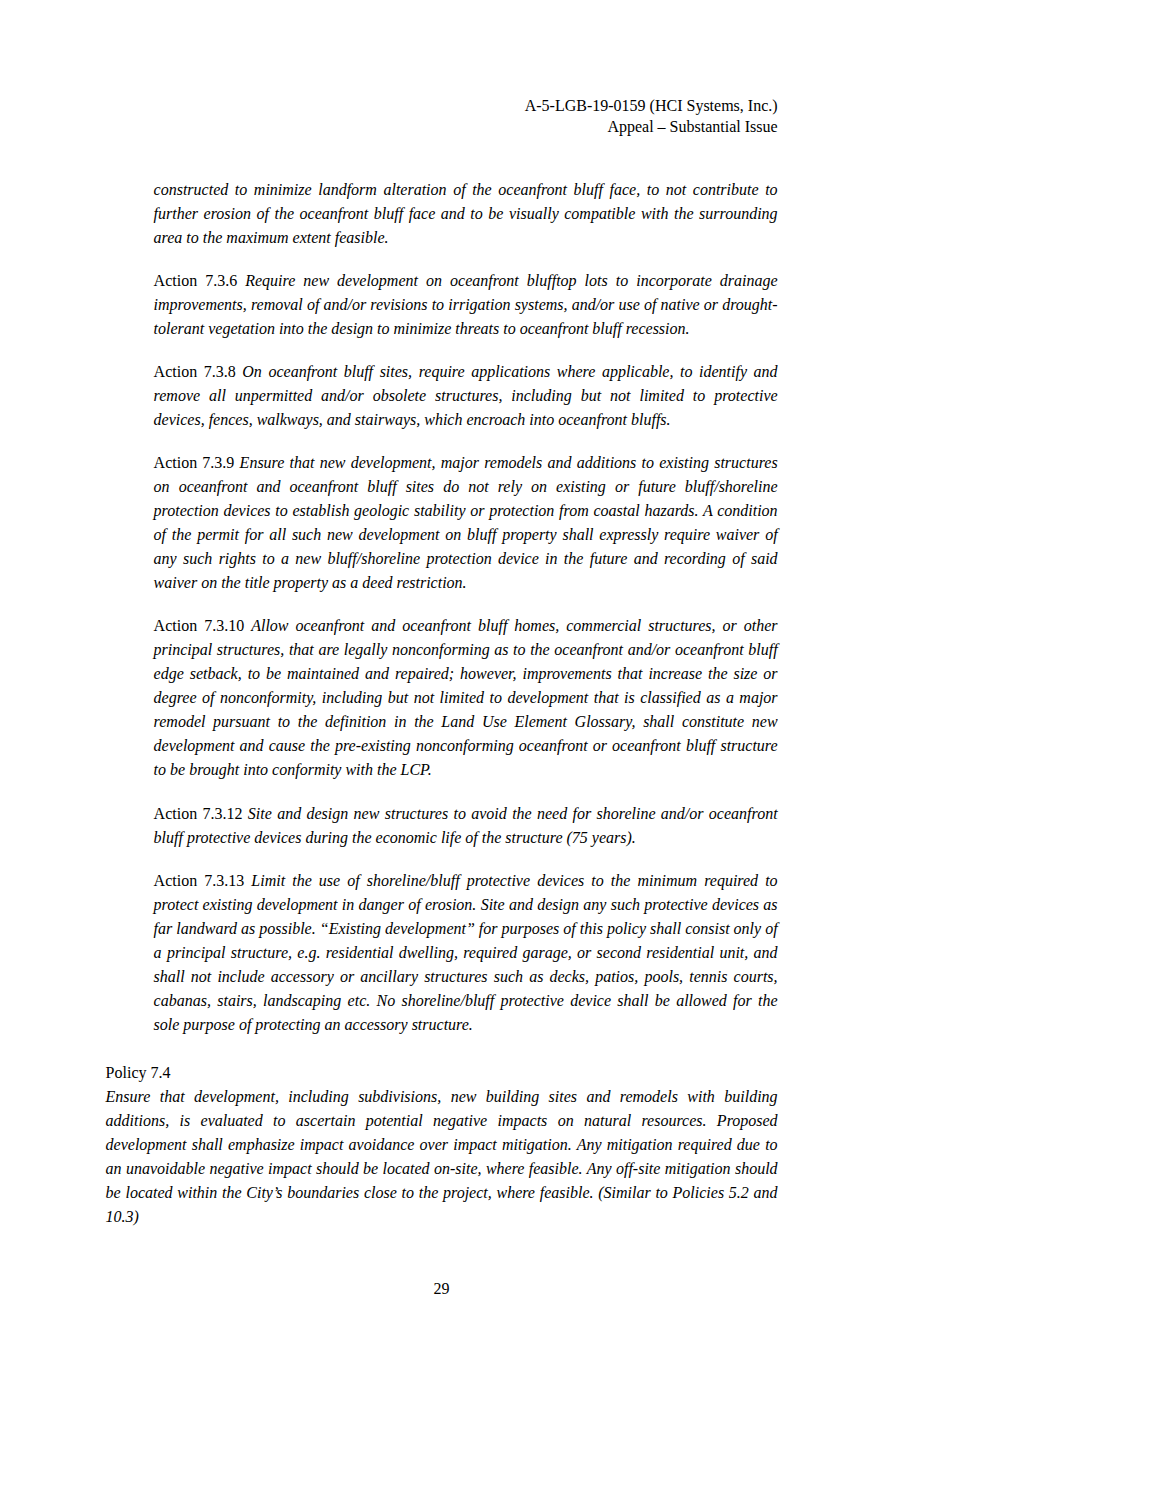A-5-LGB-19-0159 (HCI Systems, Inc.)
Appeal – Substantial Issue
constructed to minimize landform alteration of the oceanfront bluff face, to not contribute to further erosion of the oceanfront bluff face and to be visually compatible with the surrounding area to the maximum extent feasible.
Action 7.3.6 Require new development on oceanfront blufftop lots to incorporate drainage improvements, removal of and/or revisions to irrigation systems, and/or use of native or drought-tolerant vegetation into the design to minimize threats to oceanfront bluff recession.
Action 7.3.8 On oceanfront bluff sites, require applications where applicable, to identify and remove all unpermitted and/or obsolete structures, including but not limited to protective devices, fences, walkways, and stairways, which encroach into oceanfront bluffs.
Action 7.3.9 Ensure that new development, major remodels and additions to existing structures on oceanfront and oceanfront bluff sites do not rely on existing or future bluff/shoreline protection devices to establish geologic stability or protection from coastal hazards. A condition of the permit for all such new development on bluff property shall expressly require waiver of any such rights to a new bluff/shoreline protection device in the future and recording of said waiver on the title property as a deed restriction.
Action 7.3.10 Allow oceanfront and oceanfront bluff homes, commercial structures, or other principal structures, that are legally nonconforming as to the oceanfront and/or oceanfront bluff edge setback, to be maintained and repaired; however, improvements that increase the size or degree of nonconformity, including but not limited to development that is classified as a major remodel pursuant to the definition in the Land Use Element Glossary, shall constitute new development and cause the pre-existing nonconforming oceanfront or oceanfront bluff structure to be brought into conformity with the LCP.
Action 7.3.12 Site and design new structures to avoid the need for shoreline and/or oceanfront bluff protective devices during the economic life of the structure (75 years).
Action 7.3.13 Limit the use of shoreline/bluff protective devices to the minimum required to protect existing development in danger of erosion. Site and design any such protective devices as far landward as possible. “Existing development” for purposes of this policy shall consist only of a principal structure, e.g. residential dwelling, required garage, or second residential unit, and shall not include accessory or ancillary structures such as decks, patios, pools, tennis courts, cabanas, stairs, landscaping etc. No shoreline/bluff protective device shall be allowed for the sole purpose of protecting an accessory structure.
Policy 7.4
Ensure that development, including subdivisions, new building sites and remodels with building additions, is evaluated to ascertain potential negative impacts on natural resources. Proposed development shall emphasize impact avoidance over impact mitigation. Any mitigation required due to an unavoidable negative impact should be located on-site, where feasible. Any off-site mitigation should be located within the City’s boundaries close to the project, where feasible. (Similar to Policies 5.2 and 10.3)
29